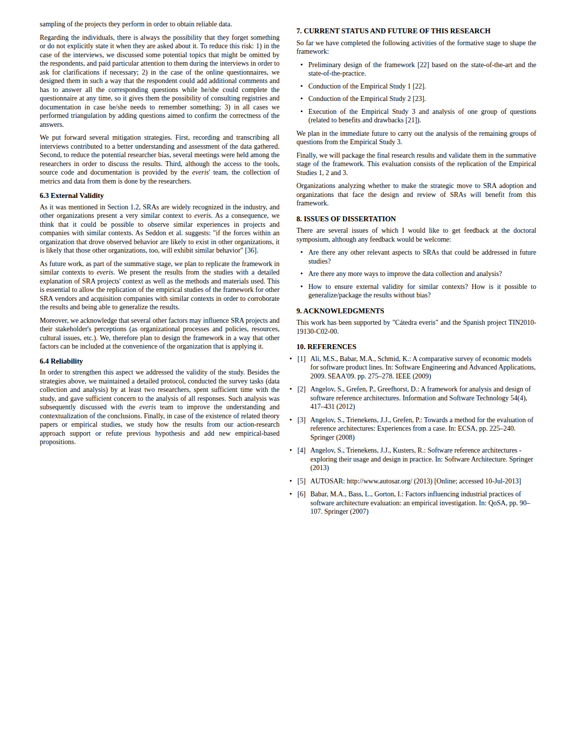sampling of the projects they perform in order to obtain reliable data.
Regarding the individuals, there is always the possibility that they forget something or do not explicitly state it when they are asked about it. To reduce this risk: 1) in the case of the interviews, we discussed some potential topics that might be omitted by the respondents, and paid particular attention to them during the interviews in order to ask for clarifications if necessary; 2) in the case of the online questionnaires, we designed them in such a way that the respondent could add additional comments and has to answer all the corresponding questions while he/she could complete the questionnaire at any time, so it gives them the possibility of consulting registries and documentation in case he/she needs to remember something; 3) in all cases we performed triangulation by adding questions aimed to confirm the correctness of the answers.
We put forward several mitigation strategies. First, recording and transcribing all interviews contributed to a better understanding and assessment of the data gathered. Second, to reduce the potential researcher bias, several meetings were held among the researchers in order to discuss the results. Third, although the access to the tools, source code and documentation is provided by the everis' team, the collection of metrics and data from them is done by the researchers.
6.3 External Validity
As it was mentioned in Section 1.2, SRAs are widely recognized in the industry, and other organizations present a very similar context to everis. As a consequence, we think that it could be possible to observe similar experiences in projects and companies with similar contexts. As Seddon et al. suggests: "if the forces within an organization that drove observed behavior are likely to exist in other organizations, it is likely that those other organizations, too, will exhibit similar behavior" [36].
As future work, as part of the summative stage, we plan to replicate the framework in similar contexts to everis. We present the results from the studies with a detailed explanation of SRA projects' context as well as the methods and materials used. This is essential to allow the replication of the empirical studies of the framework for other SRA vendors and acquisition companies with similar contexts in order to corroborate the results and being able to generalize the results.
Moreover, we acknowledge that several other factors may influence SRA projects and their stakeholder's perceptions (as organizational processes and policies, resources, cultural issues, etc.). We, therefore plan to design the framework in a way that other factors can be included at the convenience of the organization that is applying it.
6.4 Reliability
In order to strengthen this aspect we addressed the validity of the study. Besides the strategies above, we maintained a detailed protocol, conducted the survey tasks (data collection and analysis) by at least two researchers, spent sufficient time with the study, and gave sufficient concern to the analysis of all responses. Such analysis was subsequently discussed with the everis team to improve the understanding and contextualization of the conclusions. Finally, in case of the existence of related theory papers or empirical studies, we study how the results from our action-research approach support or refute previous hypothesis and add new empirical-based propositions.
7. CURRENT STATUS AND FUTURE OF THIS RESEARCH
So far we have completed the following activities of the formative stage to shape the framework:
Preliminary design of the framework [22] based on the state-of-the-art and the state-of-the-practice.
Conduction of the Empirical Study 1 [22].
Conduction of the Empirical Study 2 [23].
Execution of the Empirical Study 3 and analysis of one group of questions (related to benefits and drawbacks [21]).
We plan in the immediate future to carry out the analysis of the remaining groups of questions from the Empirical Study 3.
Finally, we will package the final research results and validate them in the summative stage of the framework. This evaluation consists of the replication of the Empirical Studies 1, 2 and 3.
Organizations analyzing whether to make the strategic move to SRA adoption and organizations that face the design and review of SRAs will benefit from this framework.
8. ISSUES OF DISSERTATION
There are several issues of which I would like to get feedback at the doctoral symposium, although any feedback would be welcome:
Are there any other relevant aspects to SRAs that could be addressed in future studies?
Are there any more ways to improve the data collection and analysis?
How to ensure external validity for similar contexts? How is it possible to generalize/package the results without bias?
9. ACKNOWLEDGMENTS
This work has been supported by "Cátedra everis" and the Spanish project TIN2010-19130-C02-00.
10. REFERENCES
[1] Ali, M.S., Babar, M.A., Schmid, K.: A comparative survey of economic models for software product lines. In: Software Engineering and Advanced Applications, 2009. SEAA'09. pp. 275–278. IEEE (2009)
[2] Angelov, S., Grefen, P., Greefhorst, D.: A framework for analysis and design of software reference architectures. Information and Software Technology 54(4), 417–431 (2012)
[3] Angelov, S., Trienekens, J.J., Grefen, P.: Towards a method for the evaluation of reference architectures: Experiences from a case. In: ECSA, pp. 225–240. Springer (2008)
[4] Angelov, S., Trienekens, J.J., Kusters, R.: Software reference architectures - exploring their usage and design in practice. In: Software Architecture. Springer (2013)
[5] AUTOSAR: http://www.autosar.org/ (2013) [Online; accessed 10-Jul-2013]
[6] Babar, M.A., Bass, L., Gorton, I.: Factors influencing industrial practices of software architecture evaluation: an empirical investigation. In: QoSA, pp. 90–107. Springer (2007)